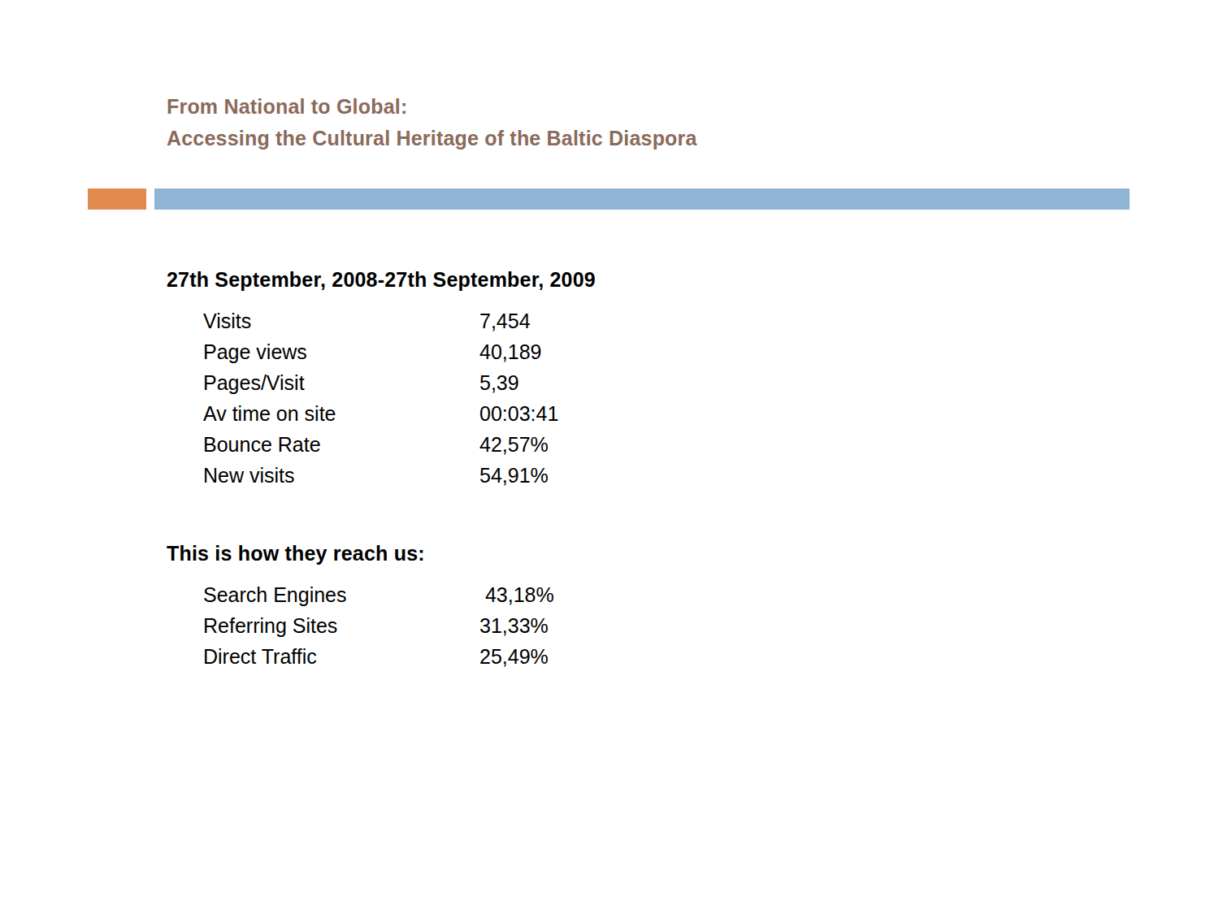From National to Global:
Accessing the Cultural Heritage of the Baltic Diaspora
27th September, 2008-27th September, 2009
| Visits | 7,454 |
| Page views | 40,189 |
| Pages/Visit | 5,39 |
| Av time on site | 00:03:41 |
| Bounce Rate | 42,57% |
| New visits | 54,91% |
This is how they reach us:
| Search Engines | 43,18% |
| Referring Sites | 31,33% |
| Direct Traffic | 25,49% |